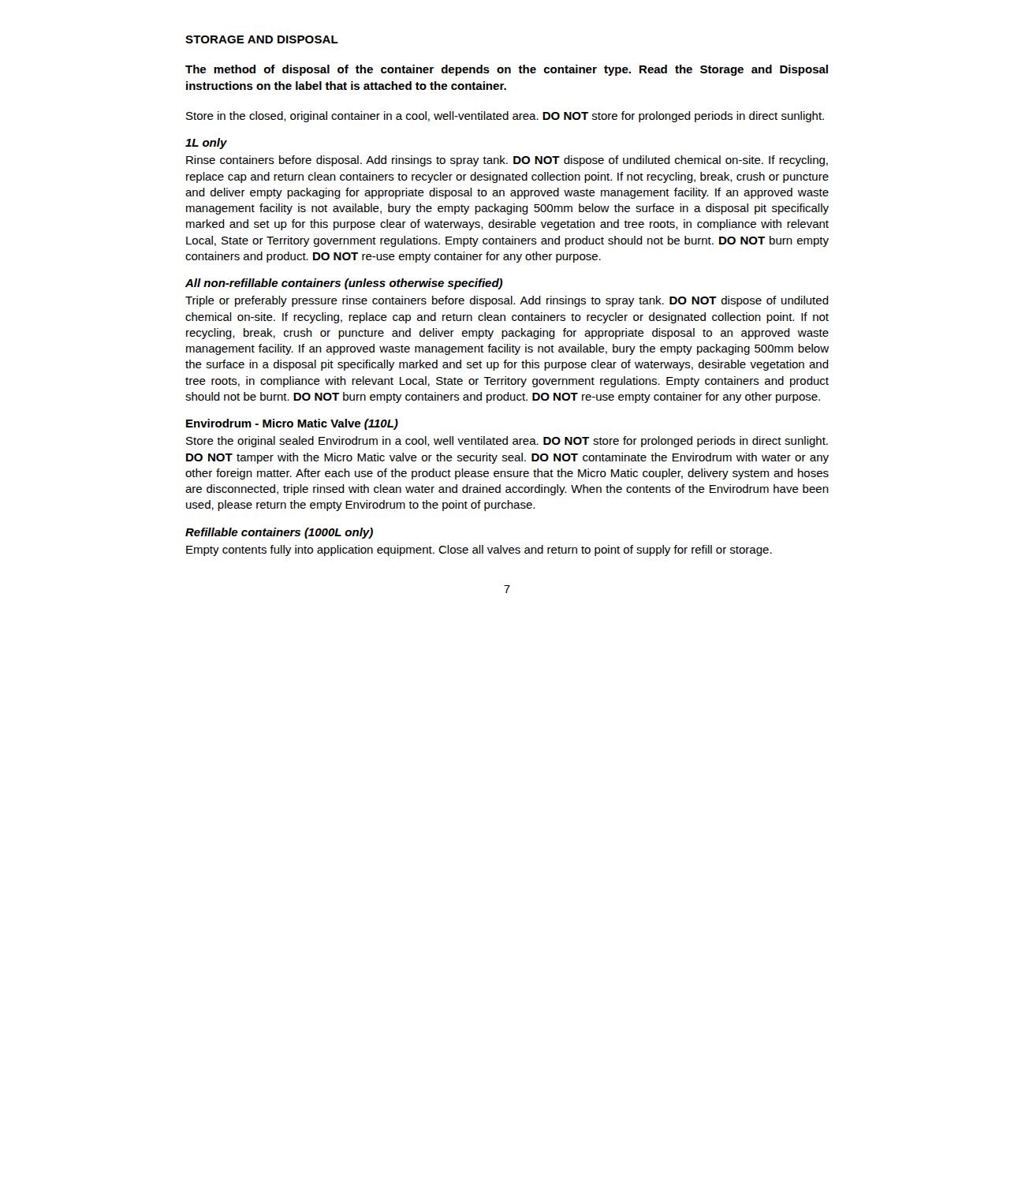STORAGE AND DISPOSAL
The method of disposal of the container depends on the container type. Read the Storage and Disposal instructions on the label that is attached to the container.
Store in the closed, original container in a cool, well-ventilated area. DO NOT store for prolonged periods in direct sunlight.
1L only
Rinse containers before disposal. Add rinsings to spray tank. DO NOT dispose of undiluted chemical on-site. If recycling, replace cap and return clean containers to recycler or designated collection point. If not recycling, break, crush or puncture and deliver empty packaging for appropriate disposal to an approved waste management facility. If an approved waste management facility is not available, bury the empty packaging 500mm below the surface in a disposal pit specifically marked and set up for this purpose clear of waterways, desirable vegetation and tree roots, in compliance with relevant Local, State or Territory government regulations. Empty containers and product should not be burnt. DO NOT burn empty containers and product. DO NOT re-use empty container for any other purpose.
All non-refillable containers (unless otherwise specified)
Triple or preferably pressure rinse containers before disposal. Add rinsings to spray tank. DO NOT dispose of undiluted chemical on-site. If recycling, replace cap and return clean containers to recycler or designated collection point. If not recycling, break, crush or puncture and deliver empty packaging for appropriate disposal to an approved waste management facility. If an approved waste management facility is not available, bury the empty packaging 500mm below the surface in a disposal pit specifically marked and set up for this purpose clear of waterways, desirable vegetation and tree roots, in compliance with relevant Local, State or Territory government regulations. Empty containers and product should not be burnt. DO NOT burn empty containers and product. DO NOT re-use empty container for any other purpose.
Envirodrum - Micro Matic Valve (110L)
Store the original sealed Envirodrum in a cool, well ventilated area. DO NOT store for prolonged periods in direct sunlight. DO NOT tamper with the Micro Matic valve or the security seal. DO NOT contaminate the Envirodrum with water or any other foreign matter. After each use of the product please ensure that the Micro Matic coupler, delivery system and hoses are disconnected, triple rinsed with clean water and drained accordingly. When the contents of the Envirodrum have been used, please return the empty Envirodrum to the point of purchase.
Refillable containers (1000L only)
Empty contents fully into application equipment. Close all valves and return to point of supply for refill or storage.
7